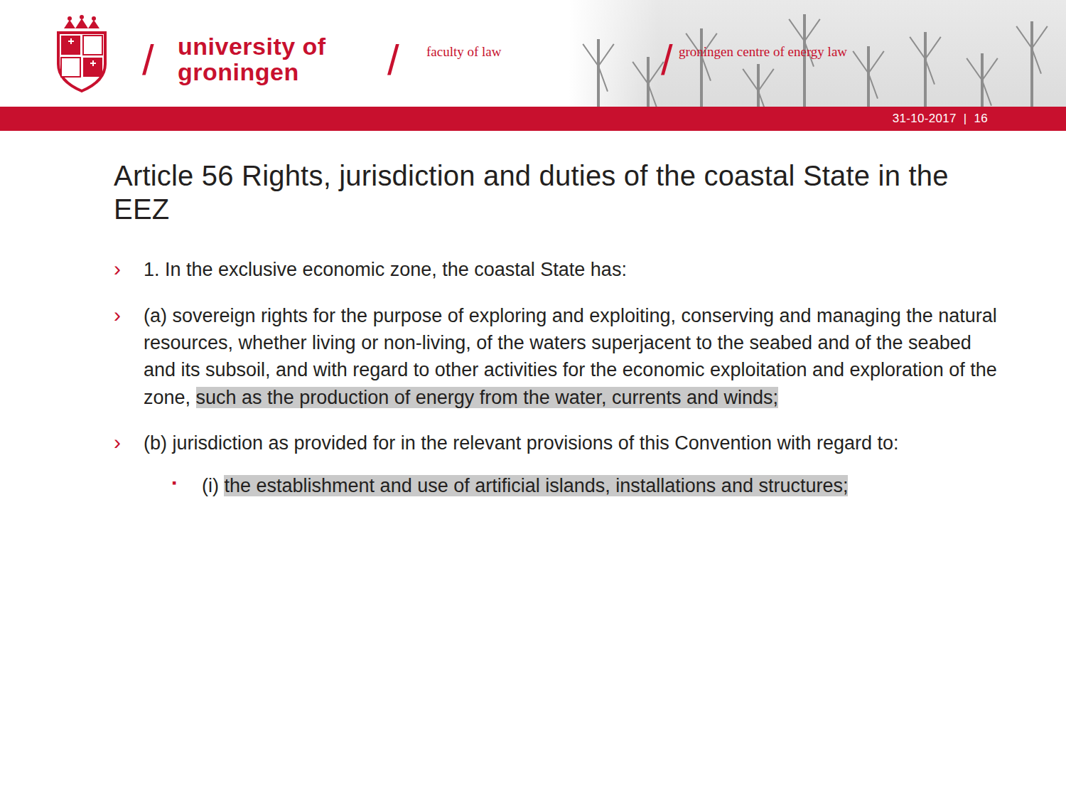/
university of
groningen
/
faculty of law
/
groningen centre of energy law
31-10-2017 | 16
Article 56 Rights, jurisdiction and duties of the coastal State in the EEZ
1. In the exclusive economic zone, the coastal State has:
(a) sovereign rights for the purpose of exploring and exploiting, conserving and managing the natural resources, whether living or non-living, of the waters superjacent to the seabed and of the seabed and its subsoil, and with regard to other activities for the economic exploitation and exploration of the zone, such as the production of energy from the water, currents and winds;
(b) jurisdiction as provided for in the relevant provisions of this Convention with regard to:
(i) the establishment and use of artificial islands, installations and structures;